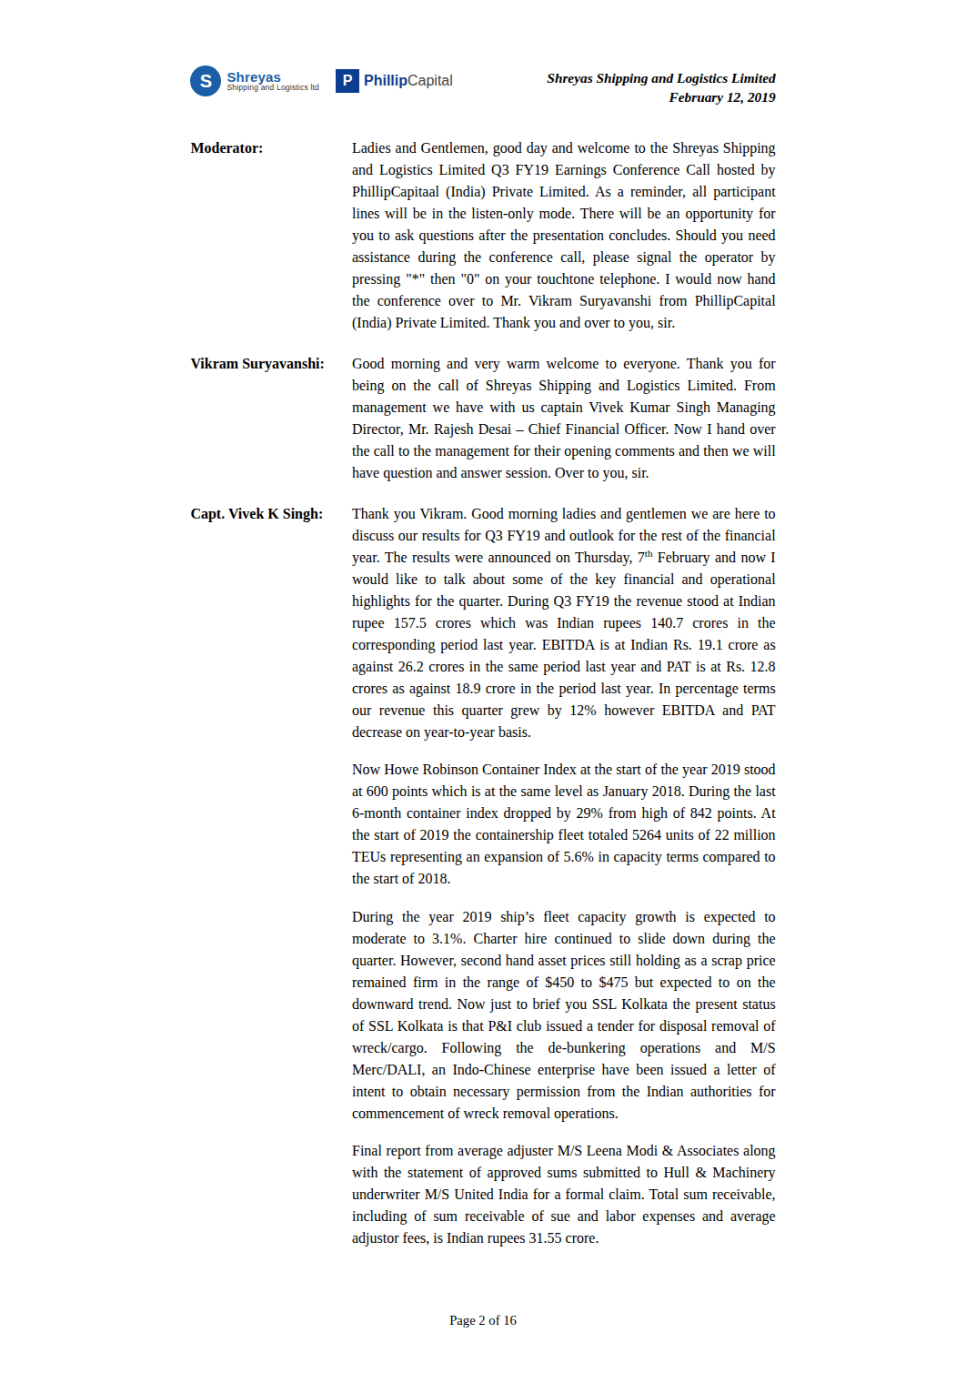S
Shreyas
Shipping and Logistics ltd
P
PhillipCapital
Shreyas Shipping and Logistics Limited
February 12, 2019
Moderator:
Ladies and Gentlemen, good day and welcome to the Shreyas Shipping and Logistics Limited Q3 FY19 Earnings Conference Call hosted by PhillipCapitaal (India) Private Limited. As a reminder, all participant lines will be in the listen-only mode. There will be an opportunity for you to ask questions after the presentation concludes. Should you need assistance during the conference call, please signal the operator by pressing "*" then "0" on your touchtone telephone. I would now hand the conference over to Mr. Vikram Suryavanshi from PhillipCapital (India) Private Limited. Thank you and over to you, sir.
Vikram Suryavanshi:
Good morning and very warm welcome to everyone. Thank you for being on the call of Shreyas Shipping and Logistics Limited. From management we have with us captain Vivek Kumar Singh Managing Director, Mr. Rajesh Desai – Chief Financial Officer. Now I hand over the call to the management for their opening comments and then we will have question and answer session. Over to you, sir.
Capt. Vivek K Singh:
Thank you Vikram. Good morning ladies and gentlemen we are here to discuss our results for Q3 FY19 and outlook for the rest of the financial year. The results were announced on Thursday, 7th February and now I would like to talk about some of the key financial and operational highlights for the quarter. During Q3 FY19 the revenue stood at Indian rupee 157.5 crores which was Indian rupees 140.7 crores in the corresponding period last year. EBITDA is at Indian Rs. 19.1 crore as against 26.2 crores in the same period last year and PAT is at Rs. 12.8 crores as against 18.9 crore in the period last year. In percentage terms our revenue this quarter grew by 12% however EBITDA and PAT decrease on year-to-year basis.
Now Howe Robinson Container Index at the start of the year 2019 stood at 600 points which is at the same level as January 2018. During the last 6-month container index dropped by 29% from high of 842 points. At the start of 2019 the containership fleet totaled 5264 units of 22 million TEUs representing an expansion of 5.6% in capacity terms compared to the start of 2018.
During the year 2019 ship’s fleet capacity growth is expected to moderate to 3.1%. Charter hire continued to slide down during the quarter. However, second hand asset prices still holding as a scrap price remained firm in the range of $450 to $475 but expected to on the downward trend. Now just to brief you SSL Kolkata the present status of SSL Kolkata is that P&I club issued a tender for disposal removal of wreck/cargo. Following the de-bunkering operations and M/S Merc/DALI, an Indo-Chinese enterprise have been issued a letter of intent to obtain necessary permission from the Indian authorities for commencement of wreck removal operations.
Final report from average adjuster M/S Leena Modi & Associates along with the statement of approved sums submitted to Hull & Machinery underwriter M/S United India for a formal claim. Total sum receivable, including of sum receivable of sue and labor expenses and average adjustor fees, is Indian rupees 31.55 crore.
Page 2 of 16